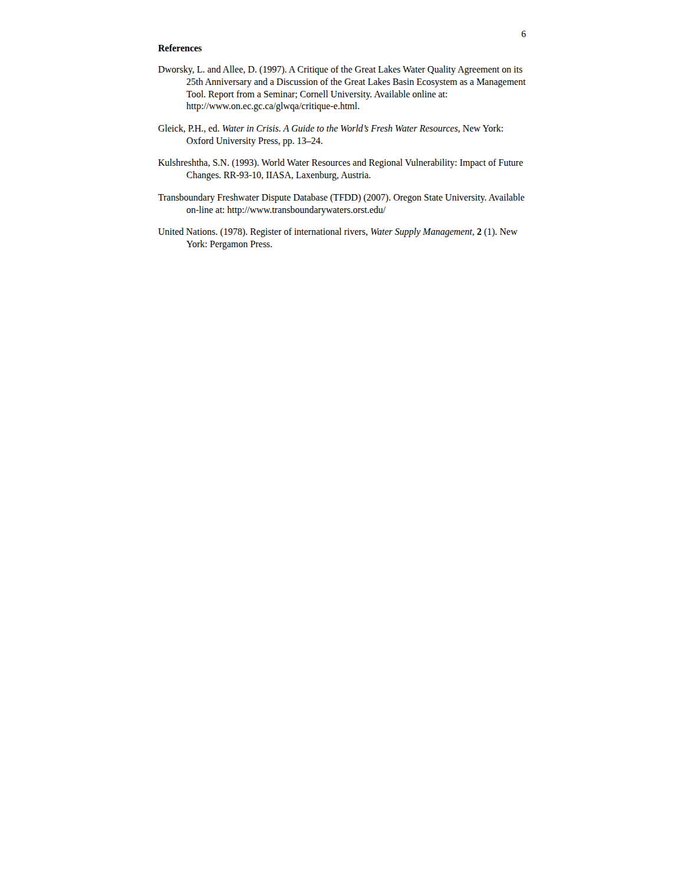6
References
Dworsky, L. and Allee, D. (1997). A Critique of the Great Lakes Water Quality Agreement on its 25th Anniversary and a Discussion of the Great Lakes Basin Ecosystem as a Management Tool. Report from a Seminar; Cornell University. Available online at: http://www.on.ec.gc.ca/glwqa/critique-e.html.
Gleick, P.H., ed. Water in Crisis. A Guide to the World’s Fresh Water Resources, New York: Oxford University Press, pp. 13–24.
Kulshreshtha, S.N. (1993). World Water Resources and Regional Vulnerability: Impact of Future Changes. RR-93-10, IIASA, Laxenburg, Austria.
Transboundary Freshwater Dispute Database (TFDD) (2007). Oregon State University. Available on-line at: http://www.transboundarywaters.orst.edu/
United Nations. (1978). Register of international rivers, Water Supply Management, 2 (1). New York: Pergamon Press.